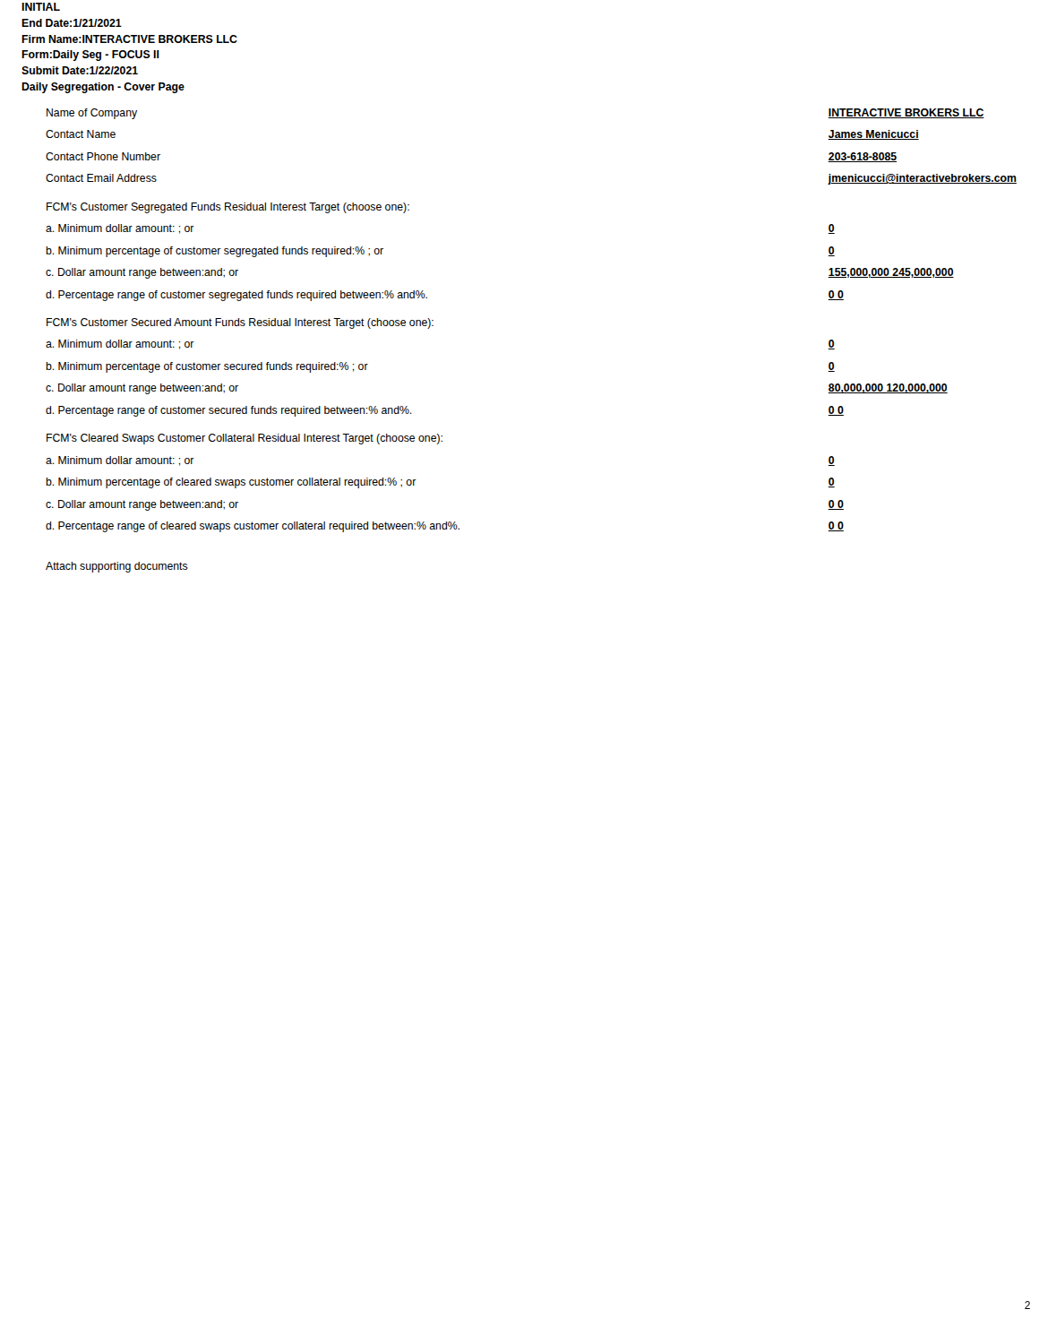INITIAL
End Date:1/21/2021
Firm Name:INTERACTIVE BROKERS LLC
Form:Daily Seg - FOCUS II
Submit Date:1/22/2021
Daily Segregation - Cover Page
Name of Company INTERACTIVE BROKERS LLC
Contact Name James Menicucci
Contact Phone Number 203-618-8085
Contact Email Address jmenicucci@interactivebrokers.com
FCM's Customer Segregated Funds Residual Interest Target (choose one):
a. Minimum dollar amount: ; or 0
b. Minimum percentage of customer segregated funds required:% ; or 0
c. Dollar amount range between:and; or 155,000,000 245,000,000
d. Percentage range of customer segregated funds required between:% and%. 0 0
FCM's Customer Secured Amount Funds Residual Interest Target (choose one):
a. Minimum dollar amount: ; or 0
b. Minimum percentage of customer secured funds required:% ; or 0
c. Dollar amount range between:and; or 80,000,000 120,000,000
d. Percentage range of customer secured funds required between:% and%. 0 0
FCM's Cleared Swaps Customer Collateral Residual Interest Target (choose one):
a. Minimum dollar amount: ; or 0
b. Minimum percentage of cleared swaps customer collateral required:% ; or 0
c. Dollar amount range between:and; or 0 0
d. Percentage range of cleared swaps customer collateral required between:% and%. 0 0
Attach supporting documents
2